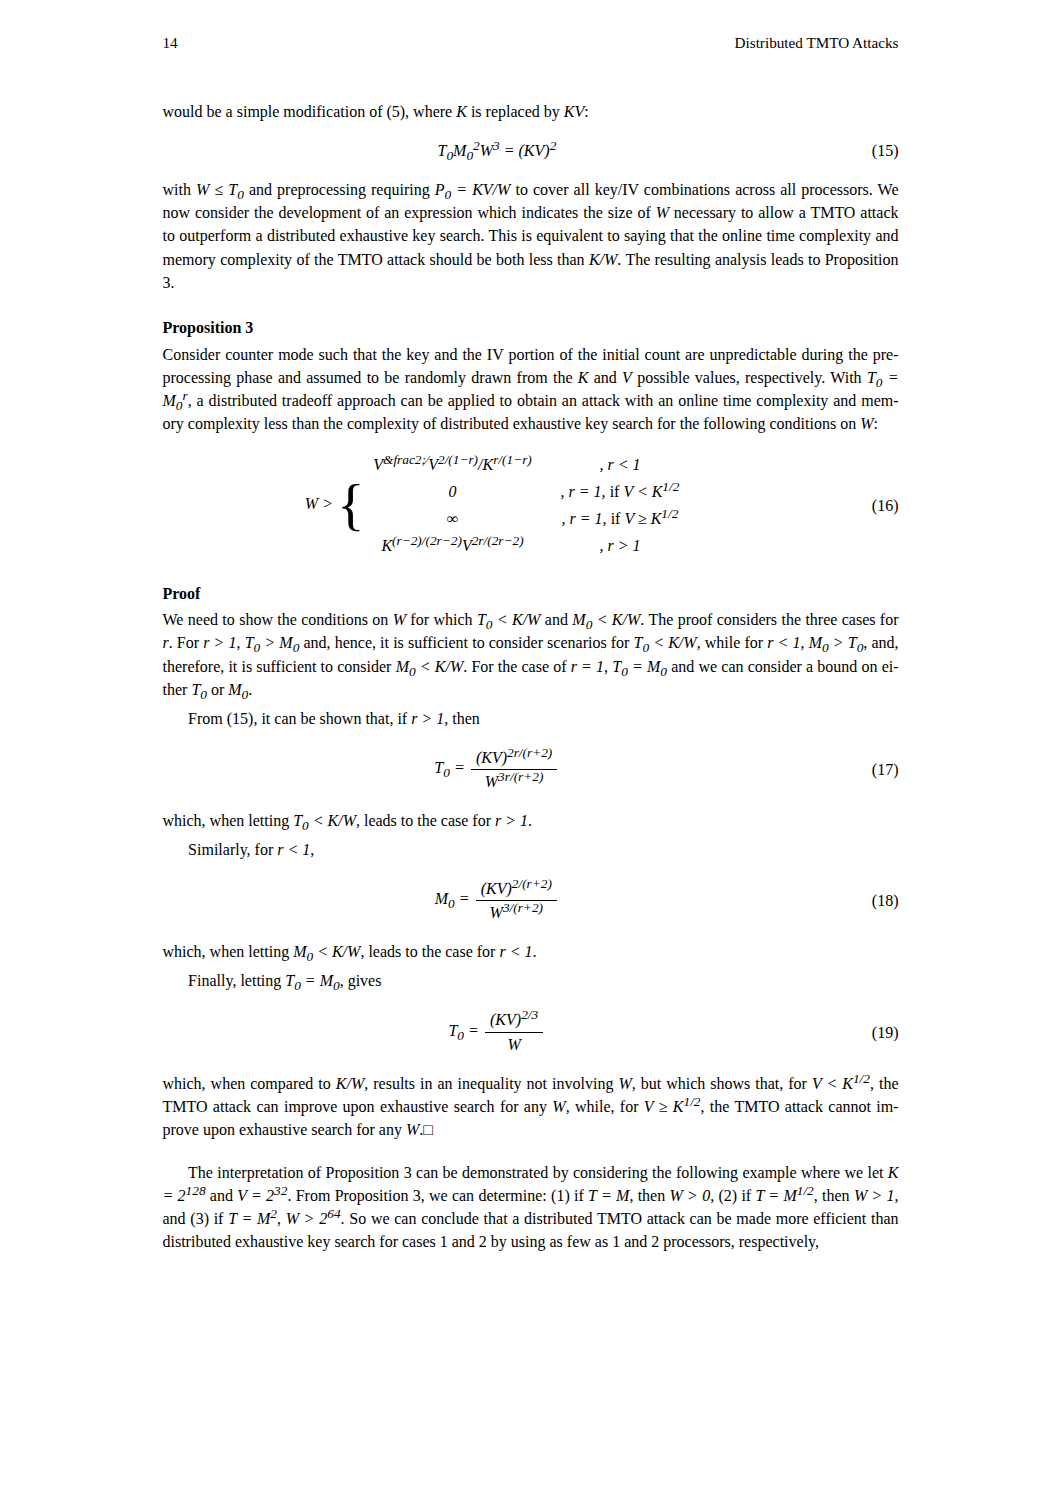14 Distributed TMTO Attacks
would be a simple modification of (5), where K is replaced by KV:
T0M02W3 = (KV)2 (15)
with W ≤ T0 and preprocessing requiring P0 = KV/W to cover all key/IV combinations across all processors. We now consider the development of an expression which indicates the size of W necessary to allow a TMTO attack to outperform a distributed exhaustive key search. This is equivalent to saying that the online time complexity and memory complexity of the TMTO attack should be both less than K/W. The resulting analysis leads to Proposition 3.
Proposition 3
Consider counter mode such that the key and the IV portion of the initial count are unpredictable during the preprocessing phase and assumed to be randomly drawn from the K and V possible values, respectively. With T0 = M0r, a distributed tradeoff approach can be applied to obtain an attack with an online time complexity and memory complexity less than the complexity of distributed exhaustive key search for the following conditions on W:
W > {
| V &frac2;⁄ V 2/(1−r) /K r/(1−r) | , r < 1 |
| 0 | , r = 1, if V < K 1/2 |
| ∞ | , r = 1, if V ≥ K 1/2 |
| K (r−2)/(2r−2) V 2r/(2r−2) | , r > 1 |
(16)
Proof
We need to show the conditions on W for which T0 < K/W and M0 < K/W. The proof considers the three cases for r. For r > 1, T0 > M0 and, hence, it is sufficient to consider scenarios for T0 < K/W, while for r < 1, M0 > T0, and, therefore, it is sufficient to consider M0 < K/W. For the case of r = 1, T0 = M0 and we can consider a bound on either T0 or M0.
From (15), it can be shown that, if r > 1, then
T0 = (KV)2r/(r+2) W3r/(r+2) (17)
which, when letting T0 < K/W, leads to the case for r > 1.
Similarly, for r < 1,
M0 = (KV)2/(r+2) W3/(r+2) (18)
which, when letting M0 < K/W, leads to the case for r < 1.
Finally, letting T0 = M0, gives
T0 = (KV)2/3 W (19)
which, when compared to K/W, results in an inequality not involving W, but which shows that, for V < K1/2, the TMTO attack can improve upon exhaustive search for any W, while, for V ≥ K1/2, the TMTO attack cannot improve upon exhaustive search for any W.□
The interpretation of Proposition 3 can be demonstrated by considering the following example where we let K = 2128 and V = 232. From Proposition 3, we can determine: (1) if T = M, then W > 0, (2) if T = M1/2, then W > 1, and (3) if T = M2, W > 264. So we can conclude that a distributed TMTO attack can be made more efficient than distributed exhaustive key search for cases 1 and 2 by using as few as 1 and 2 processors, respectively,